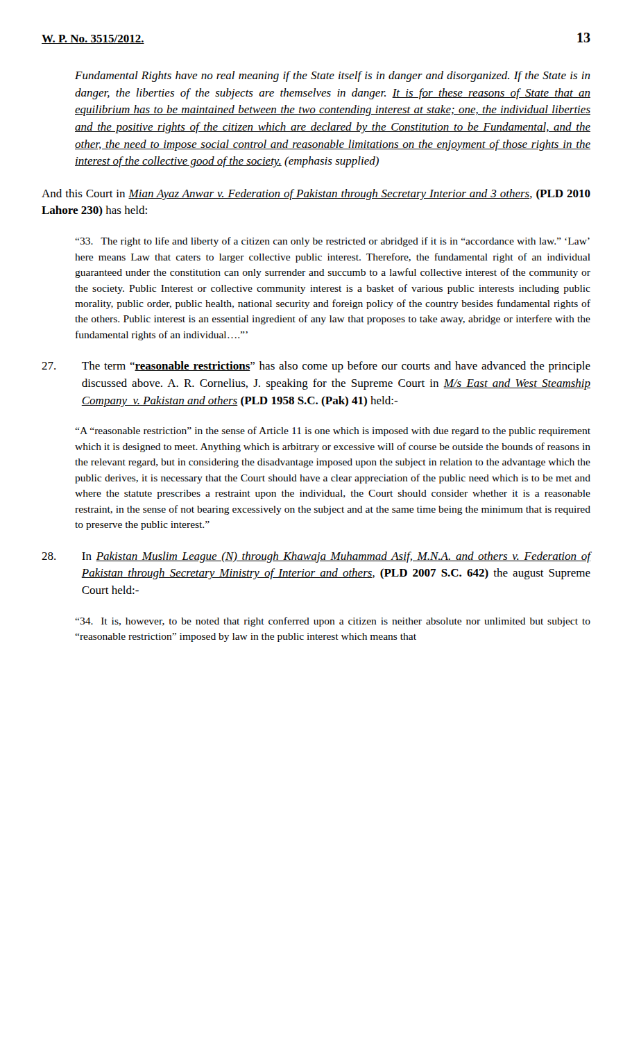W. P. No. 3515/2012. 13
Fundamental Rights have no real meaning if the State itself is in danger and disorganized. If the State is in danger, the liberties of the subjects are themselves in danger. It is for these reasons of State that an equilibrium has to be maintained between the two contending interest at stake; one, the individual liberties and the positive rights of the citizen which are declared by the Constitution to be Fundamental, and the other, the need to impose social control and reasonable limitations on the enjoyment of those rights in the interest of the collective good of the society. (emphasis supplied)
And this Court in Mian Ayaz Anwar v. Federation of Pakistan through Secretary Interior and 3 others, (PLD 2010 Lahore 230) has held:
“33. The right to life and liberty of a citizen can only be restricted or abridged if it is in “accordance with law.” ‘Law’ here means Law that caters to larger collective public interest. Therefore, the fundamental right of an individual guaranteed under the constitution can only surrender and succumb to a lawful collective interest of the community or the society. Public Interest or collective community interest is a basket of various public interests including public morality, public order, public health, national security and foreign policy of the country besides fundamental rights of the others. Public interest is an essential ingredient of any law that proposes to take away, abridge or interfere with the fundamental rights of an individual….”’
27. The term “reasonable restrictions” has also come up before our courts and have advanced the principle discussed above. A. R. Cornelius, J. speaking for the Supreme Court in M/s East and West Steamship Company v. Pakistan and others (PLD 1958 S.C. (Pak) 41) held:-
“A “reasonable restriction” in the sense of Article 11 is one which is imposed with due regard to the public requirement which it is designed to meet. Anything which is arbitrary or excessive will of course be outside the bounds of reasons in the relevant regard, but in considering the disadvantage imposed upon the subject in relation to the advantage which the public derives, it is necessary that the Court should have a clear appreciation of the public need which is to be met and where the statute prescribes a restraint upon the individual, the Court should consider whether it is a reasonable restraint, in the sense of not bearing excessively on the subject and at the same time being the minimum that is required to preserve the public interest.”
28. In Pakistan Muslim League (N) through Khawaja Muhammad Asif, M.N.A. and others v. Federation of Pakistan through Secretary Ministry of Interior and others, (PLD 2007 S.C. 642) the august Supreme Court held:-
“34. It is, however, to be noted that right conferred upon a citizen is neither absolute nor unlimited but subject to “reasonable restriction” imposed by law in the public interest which means that